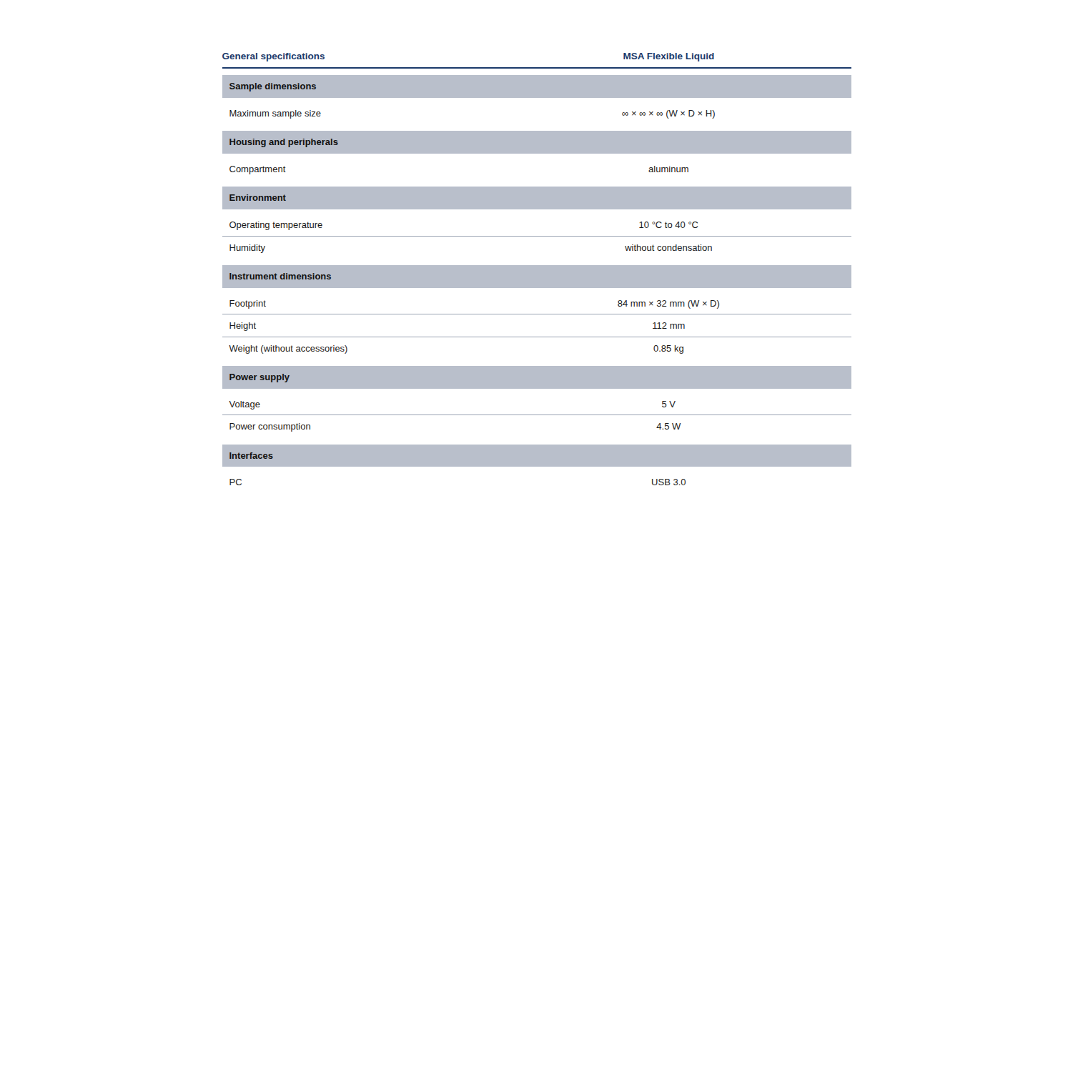| General specifications | MSA Flexible Liquid |
| --- | --- |
| Sample dimensions | |
| Maximum sample size | ∞ × ∞ × ∞ (W × D × H) |
| Housing and peripherals | |
| Compartment | aluminum |
| Environment | |
| Operating temperature | 10 °C to 40 °C |
| Humidity | without condensation |
| Instrument dimensions | |
| Footprint | 84 mm × 32 mm (W × D) |
| Height | 112 mm |
| Weight (without accessories) | 0.85 kg |
| Power supply | |
| Voltage | 5 V |
| Power consumption | 4.5 W |
| Interfaces | |
| PC | USB 3.0 |